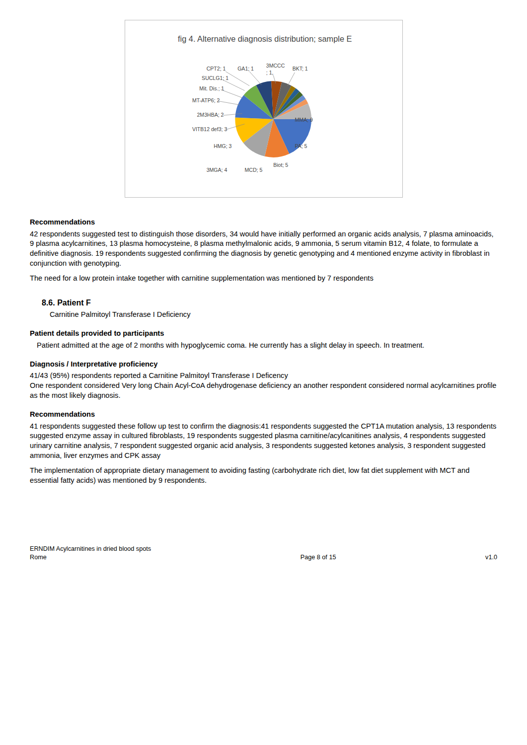fig 4. Alternative diagnosis distribution; sample E MMA; 9 PA; 5 Biot; 5 MCD; 5 3MGA; 4 HMG; 3 VITB12 def3; 3 2M3HBA; 2 MT-ATP6; 2 Mit. Dis.; 1 SUCLG1; 1 CPT2; 1 GA1; 1 3MCCC ; 1, BKT; 1
Recommendations
42 respondents suggested test to distinguish those disorders, 34 would have initially performed an organic acids analysis, 7 plasma aminoacids, 9 plasma acylcarnitines, 13 plasma homocysteine, 8 plasma methylmalonic acids, 9 ammonia, 5 serum vitamin B12, 4 folate, to formulate a definitive diagnosis. 19 respondents suggested confirming the diagnosis by genetic genotyping and 4 mentioned enzyme activity in fibroblast in conjunction with genotyping.
The need for a low protein intake together with carnitine supplementation was mentioned by 7 respondents
8.6. Patient F
Carnitine Palmitoyl Transferase I Deficiency
Patient details provided to participants
Patient admitted at the age of 2 months with hypoglycemic coma. He currently has a slight delay in speech. In treatment.
Diagnosis / Interpretative proficiency
41/43 (95%) respondents reported a Carnitine Palmitoyl Transferase I Deficency
One respondent considered Very long Chain Acyl-CoA dehydrogenase deficiency an another respondent considered normal acylcarnitines profile as the most likely diagnosis.
Recommendations
41 respondents suggested these follow up test to confirm the diagnosis:41 respondents suggested the CPT1A mutation analysis, 13 respondents suggested enzyme assay in cultured fibroblasts, 19 respondents suggested plasma carnitine/acylcanitines analysis, 4 respondents suggested urinary carnitine analysis, 7 respondent suggested organic acid analysis, 3 respondents suggested ketones analysis, 3 respondent suggested ammonia, liver enzymes and CPK assay
The implementation of appropriate dietary management to avoiding fasting (carbohydrate rich diet, low fat diet supplement with MCT and essential fatty acids) was mentioned by 9 respondents.
ERNDIM Acylcarnitines in dried blood spots
Rome
Page 8 of 15
v1.0